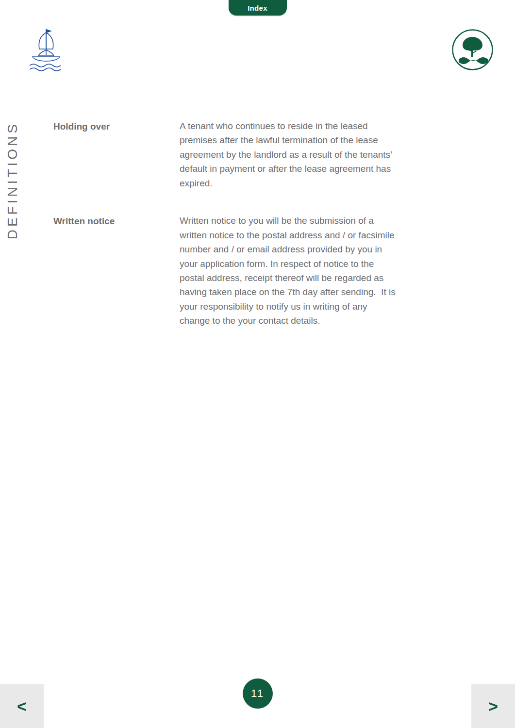Index
DEFINITIONS
Holding over
A tenant who continues to reside in the leased premises after the lawful termination of the lease agreement by the landlord as a result of the tenants’ default in payment or after the lease agreement has expired.
Written notice
Written notice to you will be the submission of a written notice to the postal address and / or facsimile number and / or email address provided by you in your application form. In respect of notice to the postal address, receipt thereof will be regarded as having taken place on the 7th day after sending. It is your responsibility to notify us in writing of any change to the your contact details.
11
< >